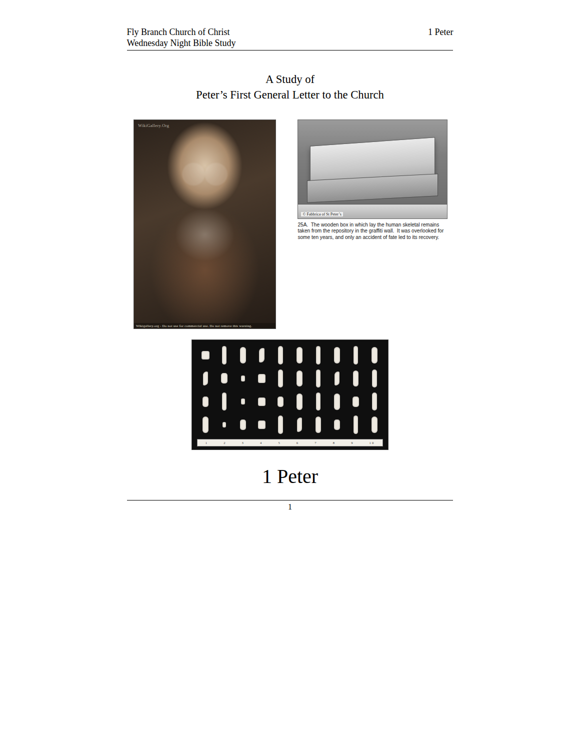Fly Branch Church of Christ
1 Peter
Wednesday Night Bible Study
A Study of
Peter’s First General Letter to the Church
WikiGallery.Org
Wikigallery.org - Do not use for commercial use. Do not remove this warning.
© Fabbrica of St Peter’s
25A. The wooden box in which lay the human skeletal remains taken from the repository in the graffiti wall. It was overlooked for some ten years, and only an accident of fate led to its recovery.
12345678910
1 Peter
1